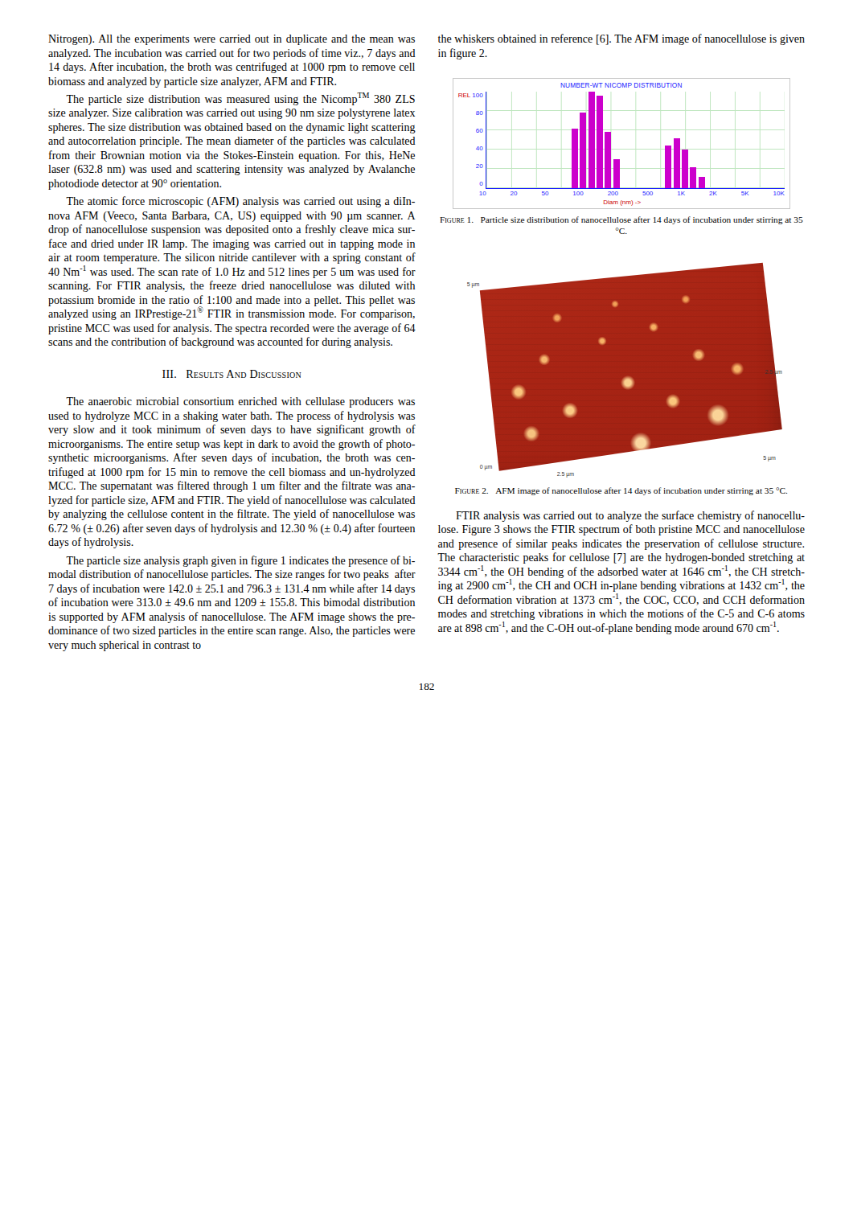Nitrogen). All the experiments were carried out in duplicate and the mean was analyzed. The incubation was carried out for two periods of time viz., 7 days and 14 days. After incubation, the broth was centrifuged at 1000 rpm to remove cell biomass and analyzed by particle size analyzer, AFM and FTIR.
The particle size distribution was measured using the NicompTM 380 ZLS size analyzer. Size calibration was carried out using 90 nm size polystyrene latex spheres. The size distribution was obtained based on the dynamic light scattering and autocorrelation principle. The mean diameter of the particles was calculated from their Brownian motion via the Stokes-Einstein equation. For this, HeNe laser (632.8 nm) was used and scattering intensity was analyzed by Avalanche photodiode detector at 90° orientation.
The atomic force microscopic (AFM) analysis was carried out using a diInnova AFM (Veeco, Santa Barbara, CA, US) equipped with 90 µm scanner. A drop of nanocellulose suspension was deposited onto a freshly cleave mica surface and dried under IR lamp. The imaging was carried out in tapping mode in air at room temperature. The silicon nitride cantilever with a spring constant of 40 Nm-1 was used. The scan rate of 1.0 Hz and 512 lines per 5 um was used for scanning. For FTIR analysis, the freeze dried nanocellulose was diluted with potassium bromide in the ratio of 1:100 and made into a pellet. This pellet was analyzed using an IRPrestige-21® FTIR in transmission mode. For comparison, pristine MCC was used for analysis. The spectra recorded were the average of 64 scans and the contribution of background was accounted for during analysis.
III. Results And Discussion
The anaerobic microbial consortium enriched with cellulase producers was used to hydrolyze MCC in a shaking water bath. The process of hydrolysis was very slow and it took minimum of seven days to have significant growth of microorganisms. The entire setup was kept in dark to avoid the growth of photosynthetic microorganisms. After seven days of incubation, the broth was centrifuged at 1000 rpm for 15 min to remove the cell biomass and un-hydrolyzed MCC. The supernatant was filtered through 1 um filter and the filtrate was analyzed for particle size, AFM and FTIR. The yield of nanocellulose was calculated by analyzing the cellulose content in the filtrate. The yield of nanocellulose was 6.72 % (± 0.26) after seven days of hydrolysis and 12.30 % (± 0.4) after fourteen days of hydrolysis.
The particle size analysis graph given in figure 1 indicates the presence of bimodal distribution of nanocellulose particles. The size ranges for two peaks after 7 days of incubation were 142.0 ± 25.1 and 796.3 ± 131.4 nm while after 14 days of incubation were 313.0 ± 49.6 nm and 1209 ± 155.8. This bimodal distribution is supported by AFM analysis of nanocellulose. The AFM image shows the predominance of two sized particles in the entire scan range. Also, the particles were very much spherical in contrast to
the whiskers obtained in reference [6]. The AFM image of nanocellulose is given in figure 2.
NUMBER-WT NICOMP DISTRIBUTION
REL
100
80
60
40
20
0
1020501002005001K 2K 5K 10K
Diam (nm) ->
Figure 1. Particle size distribution of nanocellulose after 14 days of incubation under stirring at 35 °C.
5 µm 0 µm 2.5 µm 5 µm 2.5 µm
Figure 2. AFM image of nanocellulose after 14 days of incubation under stirring at 35 °C.
FTIR analysis was carried out to analyze the surface chemistry of nanocellulose. Figure 3 shows the FTIR spectrum of both pristine MCC and nanocellulose and presence of similar peaks indicates the preservation of cellulose structure. The characteristic peaks for cellulose [7] are the hydrogen-bonded stretching at 3344 cm-1, the OH bending of the adsorbed water at 1646 cm-1, the CH stretching at 2900 cm-1, the CH and OCH in-plane bending vibrations at 1432 cm-1, the CH deformation vibration at 1373 cm-1, the COC, CCO, and CCH deformation modes and stretching vibrations in which the motions of the C-5 and C-6 atoms are at 898 cm-1, and the C-OH out-of-plane bending mode around 670 cm-1.
182